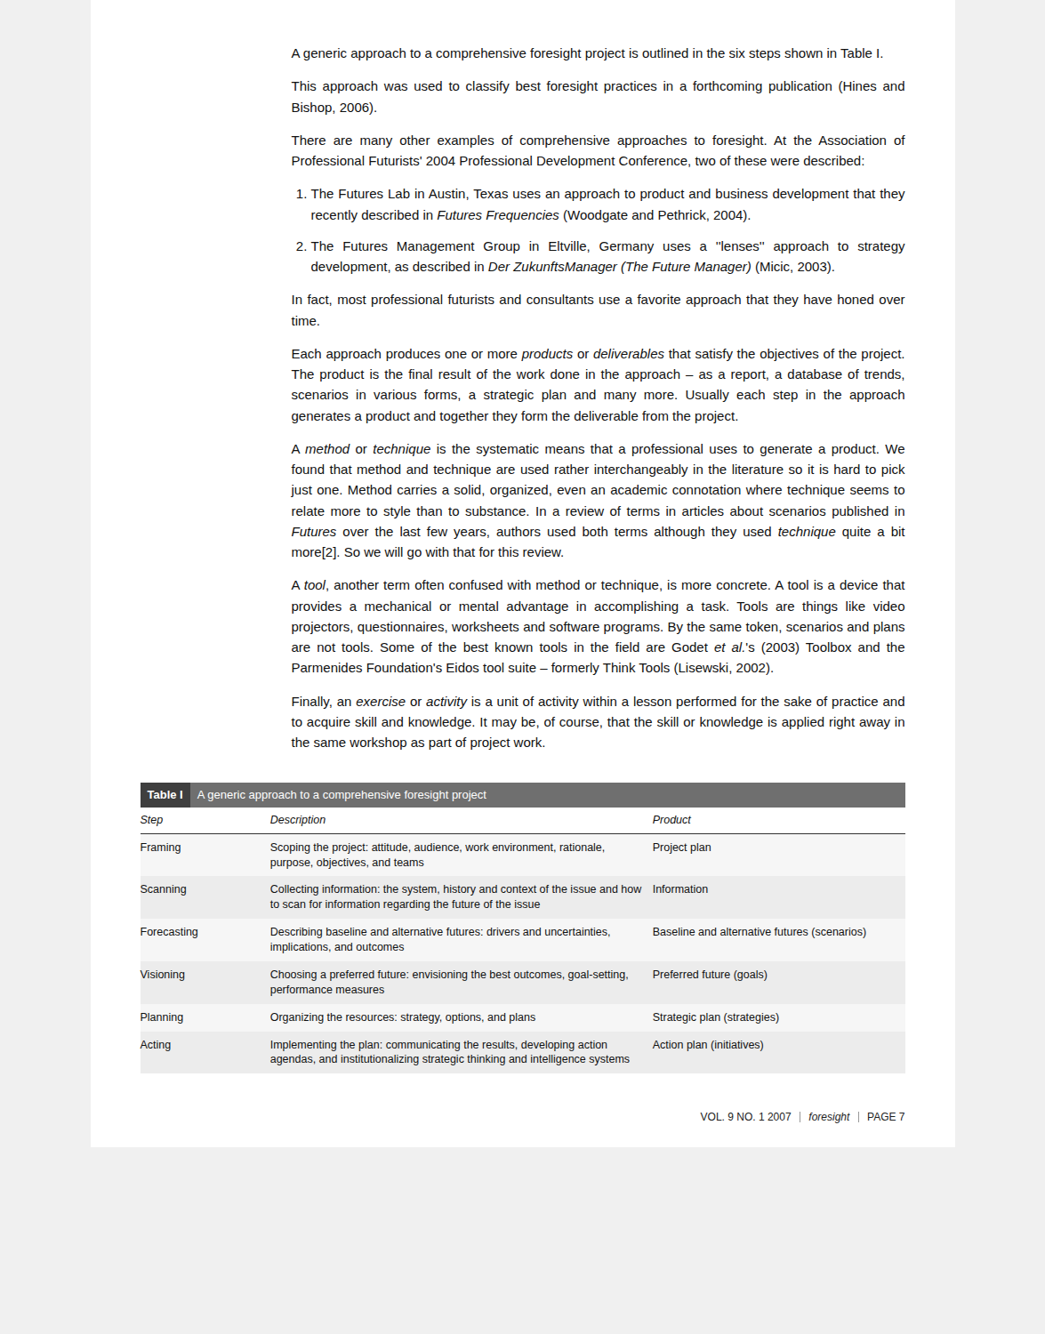A generic approach to a comprehensive foresight project is outlined in the six steps shown in Table I.
This approach was used to classify best foresight practices in a forthcoming publication (Hines and Bishop, 2006).
There are many other examples of comprehensive approaches to foresight. At the Association of Professional Futurists' 2004 Professional Development Conference, two of these were described:
The Futures Lab in Austin, Texas uses an approach to product and business development that they recently described in Futures Frequencies (Woodgate and Pethrick, 2004).
The Futures Management Group in Eltville, Germany uses a ''lenses'' approach to strategy development, as described in Der ZukunftsManager (The Future Manager) (Micic, 2003).
In fact, most professional futurists and consultants use a favorite approach that they have honed over time.
Each approach produces one or more products or deliverables that satisfy the objectives of the project. The product is the final result of the work done in the approach – as a report, a database of trends, scenarios in various forms, a strategic plan and many more. Usually each step in the approach generates a product and together they form the deliverable from the project.
A method or technique is the systematic means that a professional uses to generate a product. We found that method and technique are used rather interchangeably in the literature so it is hard to pick just one. Method carries a solid, organized, even an academic connotation where technique seems to relate more to style than to substance. In a review of terms in articles about scenarios published in Futures over the last few years, authors used both terms although they used technique quite a bit more[2]. So we will go with that for this review.
A tool, another term often confused with method or technique, is more concrete. A tool is a device that provides a mechanical or mental advantage in accomplishing a task. Tools are things like video projectors, questionnaires, worksheets and software programs. By the same token, scenarios and plans are not tools. Some of the best known tools in the field are Godet et al.'s (2003) Toolbox and the Parmenides Foundation's Eidos tool suite – formerly Think Tools (Lisewski, 2002).
Finally, an exercise or activity is a unit of activity within a lesson performed for the sake of practice and to acquire skill and knowledge. It may be, of course, that the skill or knowledge is applied right away in the same workshop as part of project work.
Table I A generic approach to a comprehensive foresight project
| Step | Description | Product |
| --- | --- | --- |
| Framing | Scoping the project: attitude, audience, work environment, rationale, purpose, objectives, and teams | Project plan |
| Scanning | Collecting information: the system, history and context of the issue and how to scan for information regarding the future of the issue | Information |
| Forecasting | Describing baseline and alternative futures: drivers and uncertainties, implications, and outcomes | Baseline and alternative futures (scenarios) |
| Visioning | Choosing a preferred future: envisioning the best outcomes, goal-setting, performance measures | Preferred future (goals) |
| Planning | Organizing the resources: strategy, options, and plans | Strategic plan (strategies) |
| Acting | Implementing the plan: communicating the results, developing action agendas, and institutionalizing strategic thinking and intelligence systems | Action plan (initiatives) |
VOL. 9 NO. 1 2007 foresight PAGE 7